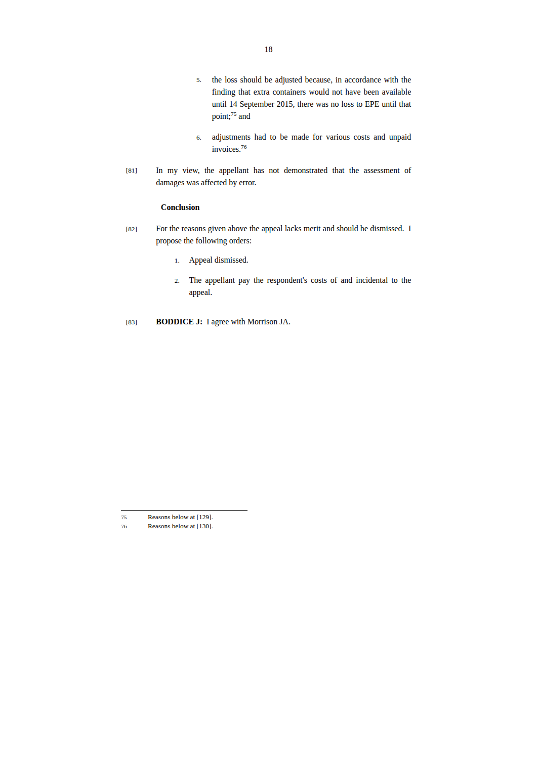18
5. the loss should be adjusted because, in accordance with the finding that extra containers would not have been available until 14 September 2015, there was no loss to EPE until that point;75 and
6. adjustments had to be made for various costs and unpaid invoices.76
[81]
In my view, the appellant has not demonstrated that the assessment of damages was affected by error.
Conclusion
[82]
For the reasons given above the appeal lacks merit and should be dismissed. I propose the following orders:
1. Appeal dismissed.
2. The appellant pay the respondent's costs of and incidental to the appeal.
[83]
BODDICE J: I agree with Morrison JA.
75
Reasons below at [129].
76
Reasons below at [130].